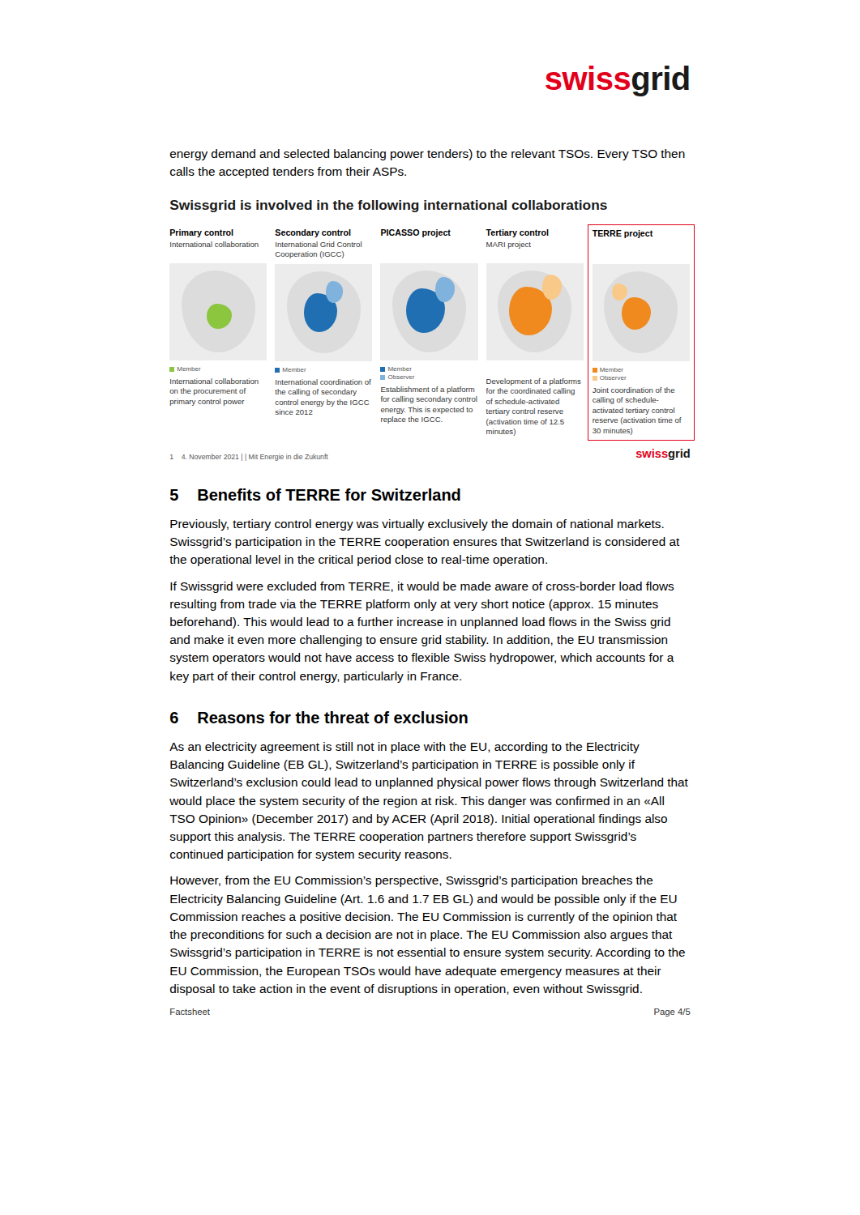swiss grid
energy demand and selected balancing power tenders) to the relevant TSOs. Every TSO then calls the accepted tenders from their ASPs.
Swissgrid is involved in the following international collaborations
Primary control
International collaboration
Member
International collaboration on the procurement of primary control power
Secondary control
International Grid Control Cooperation (IGCC)
Member
International coordination of the calling of secondary control energy by the IGCC since 2012
PICASSO project
Member
Observer
Establishment of a platform for calling secondary control energy. This is expected to replace the IGCC.
Tertiary control
MARI project
Development of a platforms for the coordinated calling of schedule-activated tertiary control reserve (activation time of 12.5 minutes)
TERRE project
Member
Observer
Joint coordination of the calling of schedule-activated tertiary control reserve (activation time of 30 minutes)
1 4. November 2021 | | Mit Energie in die Zukunft
swiss grid
5 Benefits of TERRE for Switzerland
Previously, tertiary control energy was virtually exclusively the domain of national markets. Swissgrid’s participation in the TERRE cooperation ensures that Switzerland is considered at the operational level in the critical period close to real-time operation.
If Swissgrid were excluded from TERRE, it would be made aware of cross-border load flows resulting from trade via the TERRE platform only at very short notice (approx. 15 minutes beforehand). This would lead to a further increase in unplanned load flows in the Swiss grid and make it even more challenging to ensure grid stability. In addition, the EU transmission system operators would not have access to flexible Swiss hydropower, which accounts for a key part of their control energy, particularly in France.
6 Reasons for the threat of exclusion
As an electricity agreement is still not in place with the EU, according to the Electricity Balancing Guideline (EB GL), Switzerland’s participation in TERRE is possible only if Switzerland’s exclusion could lead to unplanned physical power flows through Switzerland that would place the system security of the region at risk. This danger was confirmed in an «All TSO Opinion» (December 2017) and by ACER (April 2018). Initial operational findings also support this analysis. The TERRE cooperation partners therefore support Swissgrid’s continued participation for system security reasons.
However, from the EU Commission’s perspective, Swissgrid’s participation breaches the Electricity Balancing Guideline (Art. 1.6 and 1.7 EB GL) and would be possible only if the EU Commission reaches a positive decision. The EU Commission is currently of the opinion that the preconditions for such a decision are not in place. The EU Commission also argues that Swissgrid’s participation in TERRE is not essential to ensure system security. According to the EU Commission, the European TSOs would have adequate emergency measures at their disposal to take action in the event of disruptions in operation, even without Swissgrid.
Factsheet
Page 4/5